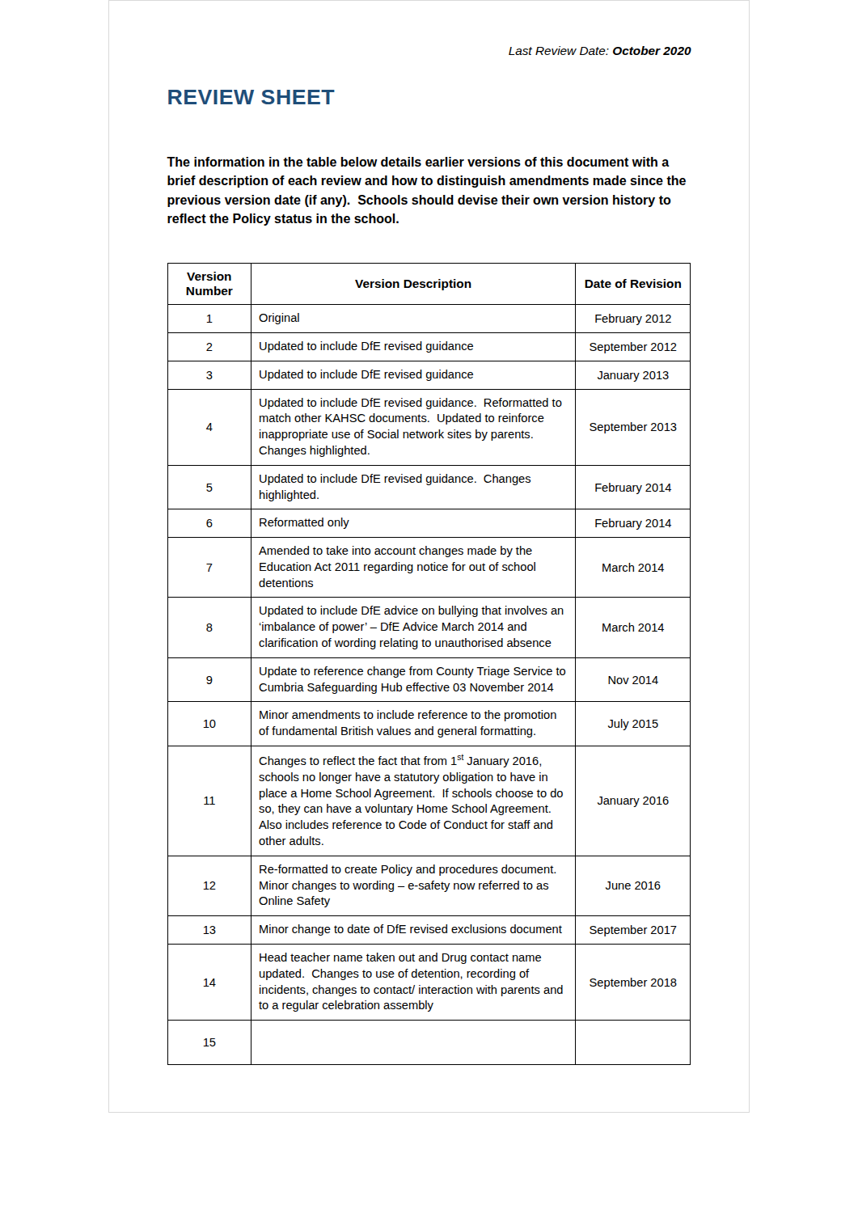Last Review Date: October 2020
REVIEW SHEET
The information in the table below details earlier versions of this document with a brief description of each review and how to distinguish amendments made since the previous version date (if any). Schools should devise their own version history to reflect the Policy status in the school.
| Version Number | Version Description | Date of Revision |
| --- | --- | --- |
| 1 | Original | February 2012 |
| 2 | Updated to include DfE revised guidance | September 2012 |
| 3 | Updated to include DfE revised guidance | January 2013 |
| 4 | Updated to include DfE revised guidance. Reformatted to match other KAHSC documents. Updated to reinforce inappropriate use of Social network sites by parents. Changes highlighted. | September 2013 |
| 5 | Updated to include DfE revised guidance. Changes highlighted. | February 2014 |
| 6 | Reformatted only | February 2014 |
| 7 | Amended to take into account changes made by the Education Act 2011 regarding notice for out of school detentions | March 2014 |
| 8 | Updated to include DfE advice on bullying that involves an ‘imbalance of power’ – DfE Advice March 2014 and clarification of wording relating to unauthorised absence | March 2014 |
| 9 | Update to reference change from County Triage Service to Cumbria Safeguarding Hub effective 03 November 2014 | Nov 2014 |
| 10 | Minor amendments to include reference to the promotion of fundamental British values and general formatting. | July 2015 |
| 11 | Changes to reflect the fact that from 1 st January 2016, schools no longer have a statutory obligation to have in place a Home School Agreement. If schools choose to do so, they can have a voluntary Home School Agreement. Also includes reference to Code of Conduct for staff and other adults. | January 2016 |
| 12 | Re-formatted to create Policy and procedures document. Minor changes to wording – e-safety now referred to as Online Safety | June 2016 |
| 13 | Minor change to date of DfE revised exclusions document | September 2017 |
| 14 | Head teacher name taken out and Drug contact name updated. Changes to use of detention, recording of incidents, changes to contact/ interaction with parents and to a regular celebration assembly | September 2018 |
| 15 | | |